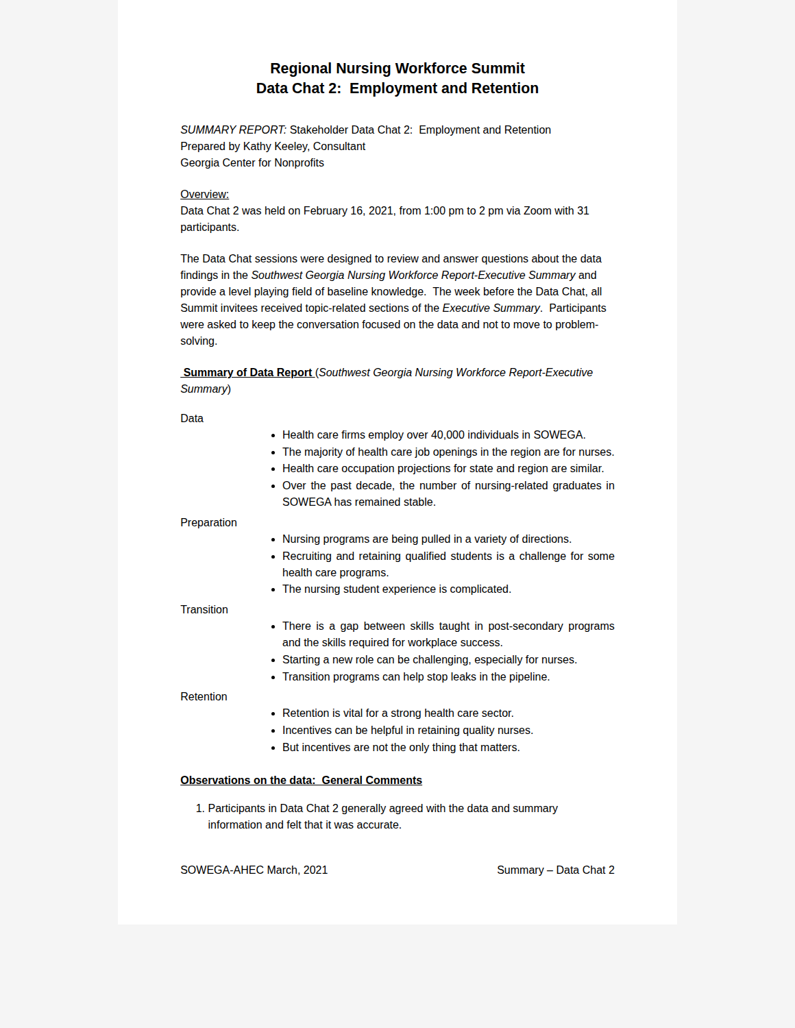Regional Nursing Workforce Summit
Data Chat 2: Employment and Retention
SUMMARY REPORT: Stakeholder Data Chat 2: Employment and Retention
Prepared by Kathy Keeley, Consultant
Georgia Center for Nonprofits
Overview:
Data Chat 2 was held on February 16, 2021, from 1:00 pm to 2 pm via Zoom with 31 participants.
The Data Chat sessions were designed to review and answer questions about the data findings in the Southwest Georgia Nursing Workforce Report-Executive Summary and provide a level playing field of baseline knowledge. The week before the Data Chat, all Summit invitees received topic-related sections of the Executive Summary. Participants were asked to keep the conversation focused on the data and not to move to problem-solving.
Summary of Data Report (Southwest Georgia Nursing Workforce Report-Executive Summary)
Data
Health care firms employ over 40,000 individuals in SOWEGA.
The majority of health care job openings in the region are for nurses.
Health care occupation projections for state and region are similar.
Over the past decade, the number of nursing-related graduates in SOWEGA has remained stable.
Preparation
Nursing programs are being pulled in a variety of directions.
Recruiting and retaining qualified students is a challenge for some health care programs.
The nursing student experience is complicated.
Transition
There is a gap between skills taught in post-secondary programs and the skills required for workplace success.
Starting a new role can be challenging, especially for nurses.
Transition programs can help stop leaks in the pipeline.
Retention
Retention is vital for a strong health care sector.
Incentives can be helpful in retaining quality nurses.
But incentives are not the only thing that matters.
Observations on the data: General Comments
Participants in Data Chat 2 generally agreed with the data and summary information and felt that it was accurate.
SOWEGA-AHEC March, 2021 Summary – Data Chat 2